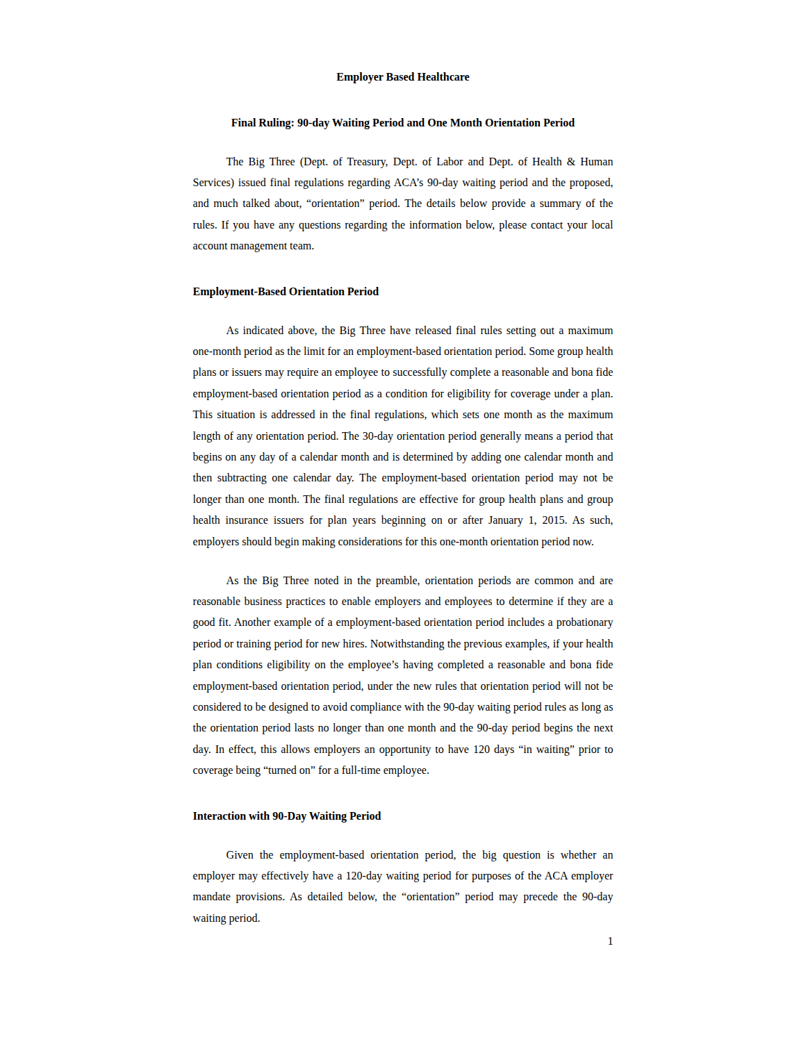Employer Based Healthcare
Final Ruling: 90-day Waiting Period and One Month Orientation Period
The Big Three (Dept. of Treasury, Dept. of Labor and Dept. of Health & Human Services) issued final regulations regarding ACA’s 90-day waiting period and the proposed, and much talked about, “orientation” period. The details below provide a summary of the rules. If you have any questions regarding the information below, please contact your local account management team.
Employment-Based Orientation Period
As indicated above, the Big Three have released final rules setting out a maximum one-month period as the limit for an employment-based orientation period. Some group health plans or issuers may require an employee to successfully complete a reasonable and bona fide employment-based orientation period as a condition for eligibility for coverage under a plan. This situation is addressed in the final regulations, which sets one month as the maximum length of any orientation period. The 30-day orientation period generally means a period that begins on any day of a calendar month and is determined by adding one calendar month and then subtracting one calendar day. The employment-based orientation period may not be longer than one month. The final regulations are effective for group health plans and group health insurance issuers for plan years beginning on or after January 1, 2015. As such, employers should begin making considerations for this one-month orientation period now.
As the Big Three noted in the preamble, orientation periods are common and are reasonable business practices to enable employers and employees to determine if they are a good fit. Another example of a employment-based orientation period includes a probationary period or training period for new hires. Notwithstanding the previous examples, if your health plan conditions eligibility on the employee’s having completed a reasonable and bona fide employment-based orientation period, under the new rules that orientation period will not be considered to be designed to avoid compliance with the 90-day waiting period rules as long as the orientation period lasts no longer than one month and the 90-day period begins the next day. In effect, this allows employers an opportunity to have 120 days “in waiting” prior to coverage being “turned on” for a full-time employee.
Interaction with 90-Day Waiting Period
Given the employment-based orientation period, the big question is whether an employer may effectively have a 120-day waiting period for purposes of the ACA employer mandate provisions. As detailed below, the “orientation” period may precede the 90-day waiting period.
1